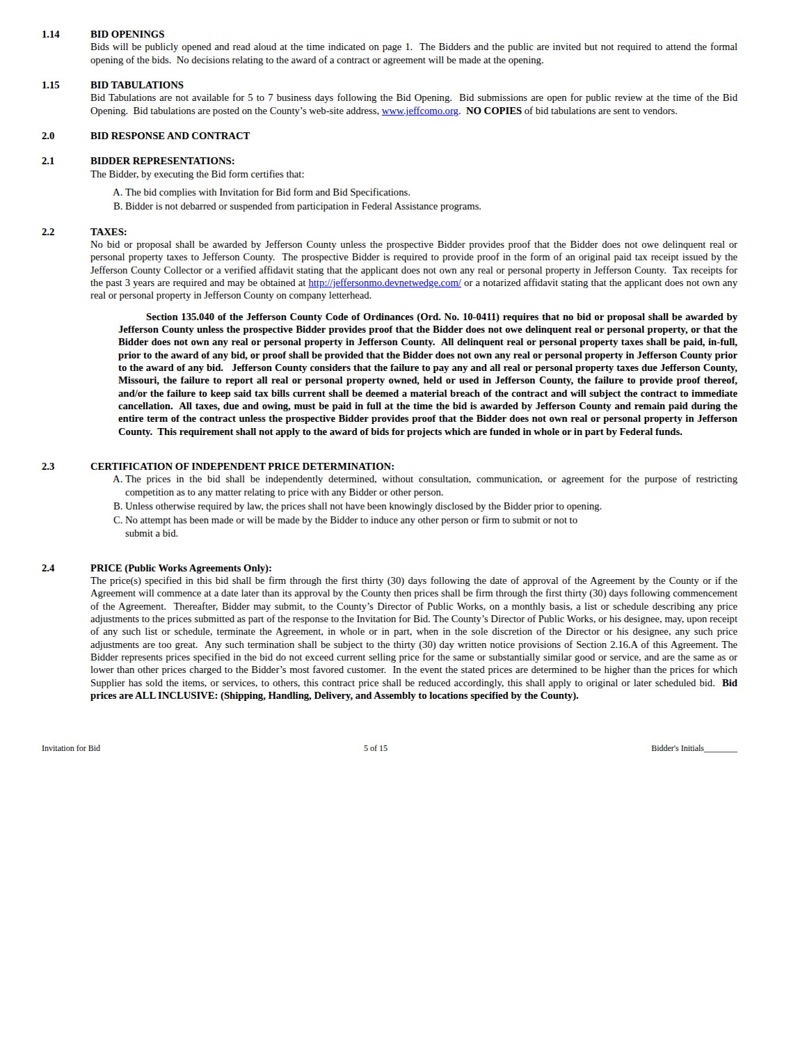1.14
BID OPENINGS
Bids will be publicly opened and read aloud at the time indicated on page 1. The Bidders and the public are invited but not required to attend the formal opening of the bids. No decisions relating to the award of a contract or agreement will be made at the opening.
1.15
BID TABULATIONS
Bid Tabulations are not available for 5 to 7 business days following the Bid Opening. Bid submissions are open for public review at the time of the Bid Opening. Bid tabulations are posted on the County’s web-site address, www.jeffcomo.org. NO COPIES of bid tabulations are sent to vendors.
2.0
BID RESPONSE AND CONTRACT
2.1
BIDDER REPRESENTATIONS:
The Bidder, by executing the Bid form certifies that:
The bid complies with Invitation for Bid form and Bid Specifications.
Bidder is not debarred or suspended from participation in Federal Assistance programs.
2.2
TAXES:
No bid or proposal shall be awarded by Jefferson County unless the prospective Bidder provides proof that the Bidder does not owe delinquent real or personal property taxes to Jefferson County. The prospective Bidder is required to provide proof in the form of an original paid tax receipt issued by the Jefferson County Collector or a verified affidavit stating that the applicant does not own any real or personal property in Jefferson County. Tax receipts for the past 3 years are required and may be obtained at http://jeffersonmo.devnetwedge.com/ or a notarized affidavit stating that the applicant does not own any real or personal property in Jefferson County on company letterhead.
Section 135.040 of the Jefferson County Code of Ordinances (Ord. No. 10-0411) requires that no bid or proposal shall be awarded by Jefferson County unless the prospective Bidder provides proof that the Bidder does not owe delinquent real or personal property, or that the Bidder does not own any real or personal property in Jefferson County. All delinquent real or personal property taxes shall be paid, in-full, prior to the award of any bid, or proof shall be provided that the Bidder does not own any real or personal property in Jefferson County prior to the award of any bid. Jefferson County considers that the failure to pay any and all real or personal property taxes due Jefferson County, Missouri, the failure to report all real or personal property owned, held or used in Jefferson County, the failure to provide proof thereof, and/or the failure to keep said tax bills current shall be deemed a material breach of the contract and will subject the contract to immediate cancellation. All taxes, due and owing, must be paid in full at the time the bid is awarded by Jefferson County and remain paid during the entire term of the contract unless the prospective Bidder provides proof that the Bidder does not own real or personal property in Jefferson County. This requirement shall not apply to the award of bids for projects which are funded in whole or in part by Federal funds.
2.3
CERTIFICATION OF INDEPENDENT PRICE DETERMINATION:
The prices in the bid shall be independently determined, without consultation, communication, or agreement for the purpose of restricting competition as to any matter relating to price with any Bidder or other person.
Unless otherwise required by law, the prices shall not have been knowingly disclosed by the Bidder prior to opening.
No attempt has been made or will be made by the Bidder to induce any other person or firm to submit or not to
submit a bid.
2.4
PRICE (Public Works Agreements Only):
The price(s) specified in this bid shall be firm through the first thirty (30) days following the date of approval of the Agreement by the County or if the Agreement will commence at a date later than its approval by the County then prices shall be firm through the first thirty (30) days following commencement of the Agreement. Thereafter, Bidder may submit, to the County’s Director of Public Works, on a monthly basis, a list or schedule describing any price adjustments to the prices submitted as part of the response to the Invitation for Bid. The County’s Director of Public Works, or his designee, may, upon receipt of any such list or schedule, terminate the Agreement, in whole or in part, when in the sole discretion of the Director or his designee, any such price adjustments are too great. Any such termination shall be subject to the thirty (30) day written notice provisions of Section 2.16.A of this Agreement. The Bidder represents prices specified in the bid do not exceed current selling price for the same or substantially similar good or service, and are the same as or lower than other prices charged to the Bidder’s most favored customer. In the event the stated prices are determined to be higher than the prices for which Supplier has sold the items, or services, to others, this contract price shall be reduced accordingly, this shall apply to original or later scheduled bid. Bid prices are ALL INCLUSIVE: (Shipping, Handling, Delivery, and Assembly to locations specified by the County).
Invitation for Bid
5 of 15
Bidder's Initials________